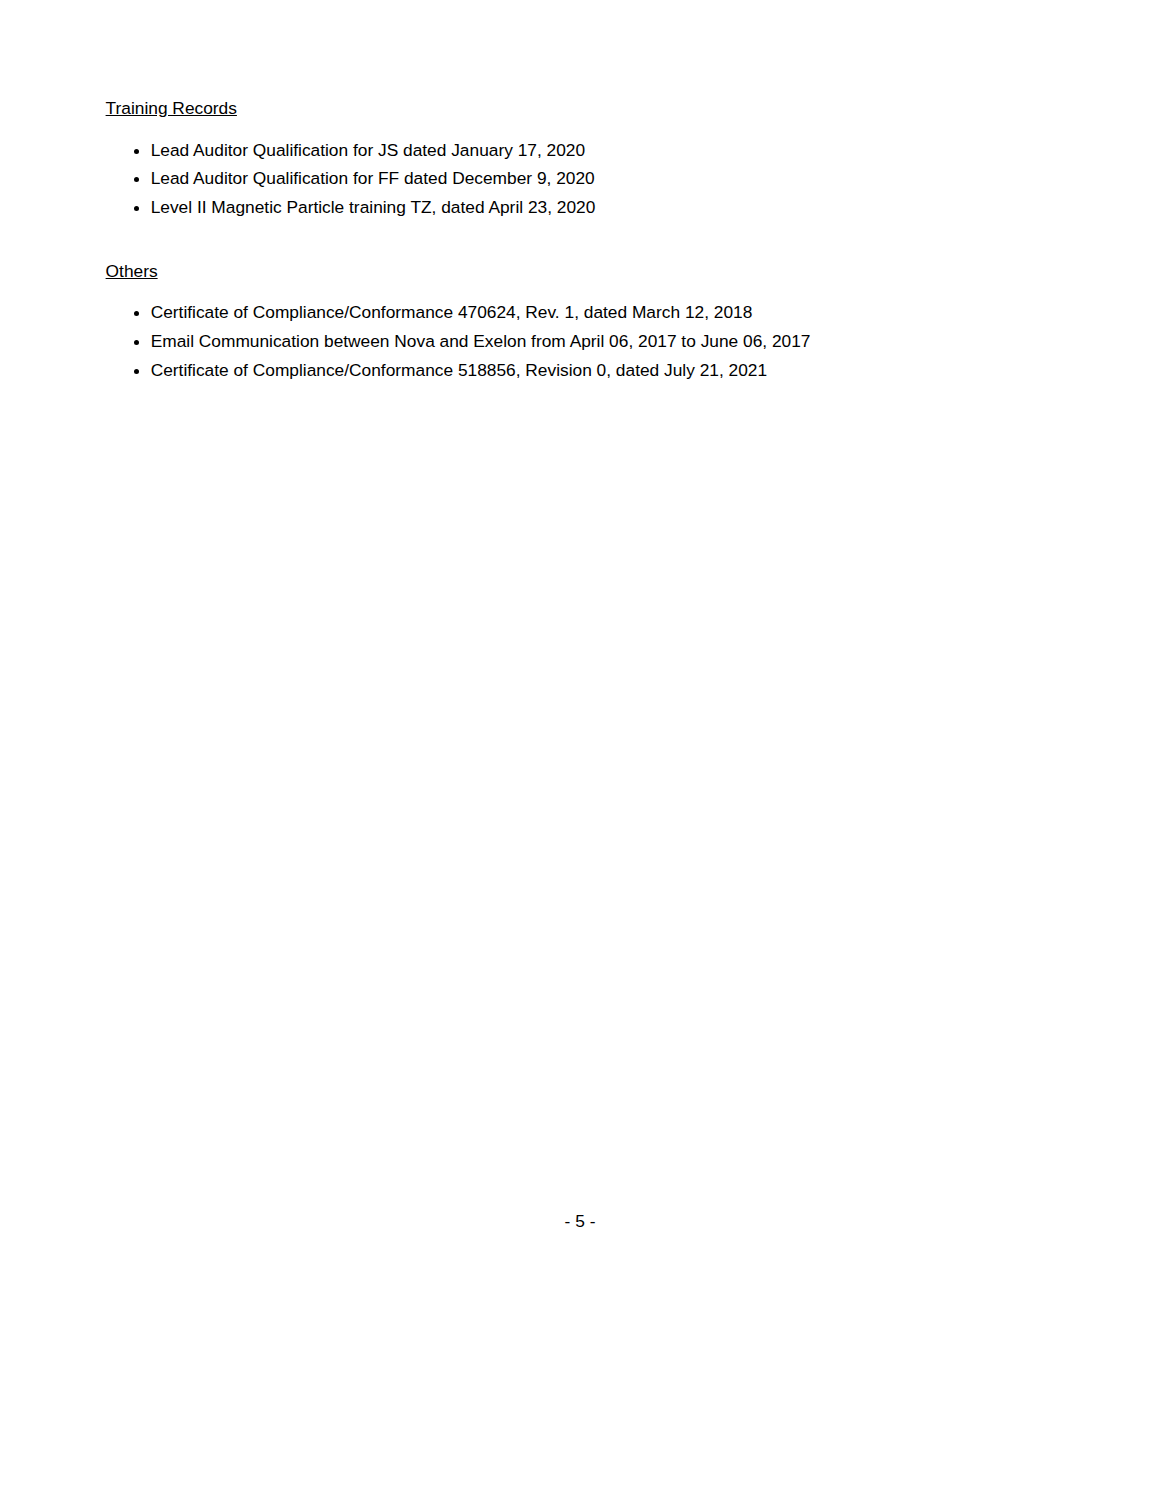Training Records
Lead Auditor Qualification for JS dated January 17, 2020
Lead Auditor Qualification for FF dated December 9, 2020
Level II Magnetic Particle training TZ, dated April 23, 2020
Others
Certificate of Compliance/Conformance 470624, Rev. 1, dated March 12, 2018
Email Communication between Nova and Exelon from April 06, 2017 to June 06, 2017
Certificate of Compliance/Conformance 518856, Revision 0, dated July 21, 2021
- 5 -